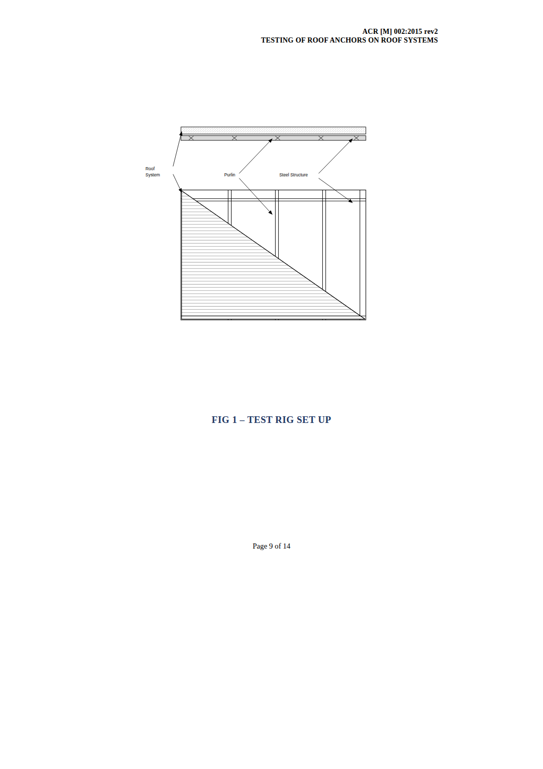ACR [M] 002:2015 rev2 Testing of Roof Anchors on Roof Systems
Figure 1 – Test rig set up Schematic of a test rig: a roof system panel supported on purlins fixed to a steel structure, shown above an elevation of a braced steel frame. Roof System Purlin Steel Structure
FIG 1 – TEST RIG SET UP
Page 9 of 14